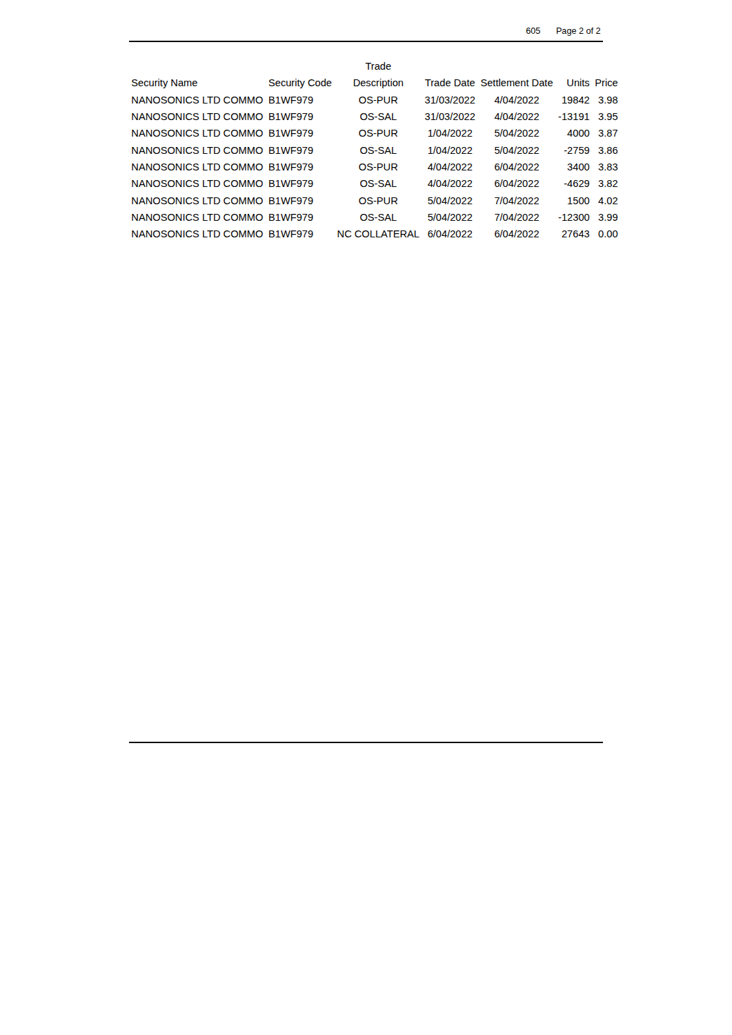605 Page 2 of 2
| | | Trade | | | | |
| --- | --- | --- | --- | --- | --- | --- |
| Security Name | Security Code | Description | Trade Date | Settlement Date | Units | Price |
| NANOSONICS LTD COMMO | B1WF979 | OS-PUR | 31/03/2022 | 4/04/2022 | 19842 | 3.98 |
| NANOSONICS LTD COMMO | B1WF979 | OS-SAL | 31/03/2022 | 4/04/2022 | -13191 | 3.95 |
| NANOSONICS LTD COMMO | B1WF979 | OS-PUR | 1/04/2022 | 5/04/2022 | 4000 | 3.87 |
| NANOSONICS LTD COMMO | B1WF979 | OS-SAL | 1/04/2022 | 5/04/2022 | -2759 | 3.86 |
| NANOSONICS LTD COMMO | B1WF979 | OS-PUR | 4/04/2022 | 6/04/2022 | 3400 | 3.83 |
| NANOSONICS LTD COMMO | B1WF979 | OS-SAL | 4/04/2022 | 6/04/2022 | -4629 | 3.82 |
| NANOSONICS LTD COMMO | B1WF979 | OS-PUR | 5/04/2022 | 7/04/2022 | 1500 | 4.02 |
| NANOSONICS LTD COMMO | B1WF979 | OS-SAL | 5/04/2022 | 7/04/2022 | -12300 | 3.99 |
| NANOSONICS LTD COMMO | B1WF979 | NC COLLATERAL | 6/04/2022 | 6/04/2022 | 27643 | 0.00 |